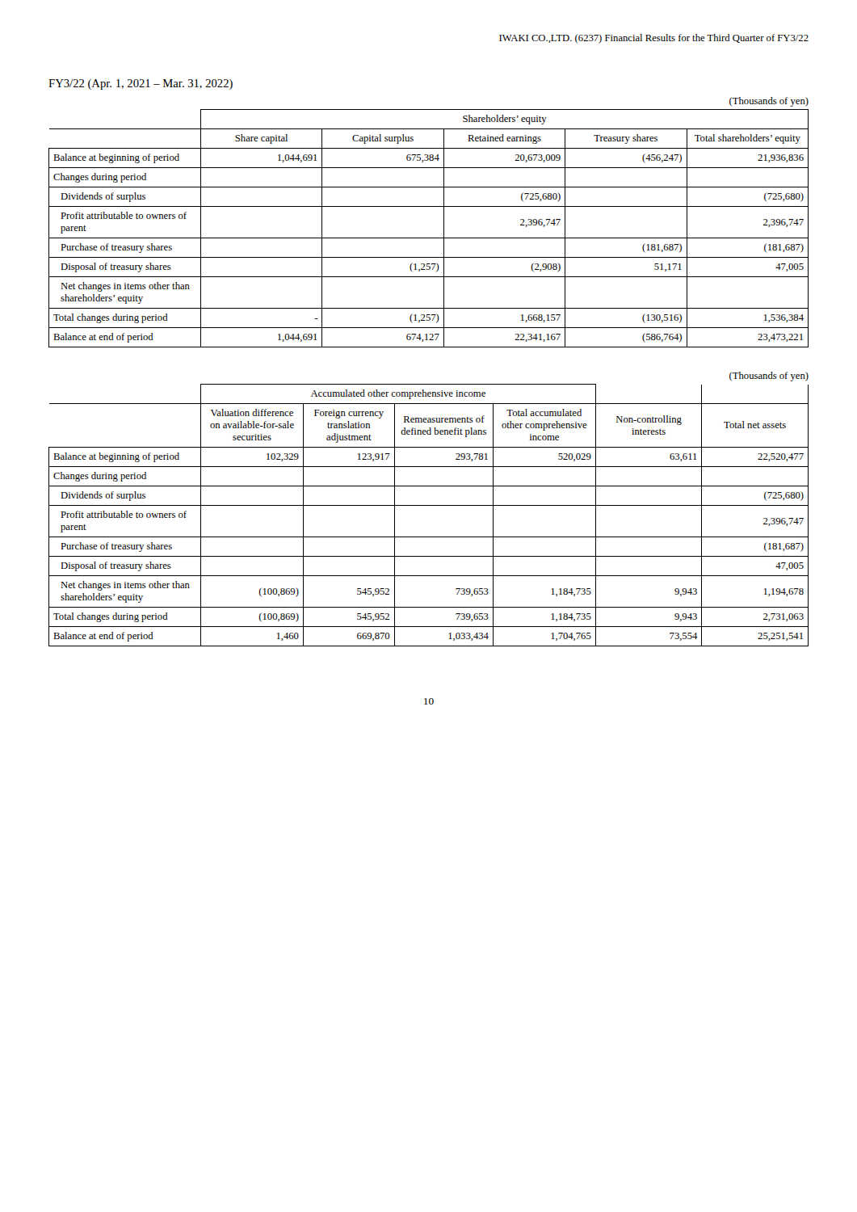IWAKI CO.,LTD. (6237) Financial Results for the Third Quarter of FY3/22
FY3/22 (Apr. 1, 2021 – Mar. 31, 2022)
(Thousands of yen)
| | Shareholders’ equity |
| | Share capital | Capital surplus | Retained earnings | Treasury shares | Total shareholders’ equity |
| Balance at beginning of period | 1,044,691 | 675,384 | 20,673,009 | (456,247) | 21,936,836 |
| Changes during period | | | | | |
| Dividends of surplus | | | (725,680) | | (725,680) |
| Profit attributable to owners of parent | | | 2,396,747 | | 2,396,747 |
| Purchase of treasury shares | | | | (181,687) | (181,687) |
| Disposal of treasury shares | | (1,257) | (2,908) | 51,171 | 47,005 |
| Net changes in items other than shareholders’ equity | | | | | |
| Total changes during period | - | (1,257) | 1,668,157 | (130,516) | 1,536,384 |
| Balance at end of period | 1,044,691 | 674,127 | 22,341,167 | (586,764) | 23,473,221 |
(Thousands of yen)
| | Accumulated other comprehensive income | | |
| | Valuation difference on available-for-sale securities | Foreign currency translation adjustment | Remeasurements of defined benefit plans | Total accumulated other comprehensive income | Non-controlling interests | Total net assets |
| Balance at beginning of period | 102,329 | 123,917 | 293,781 | 520,029 | 63,611 | 22,520,477 |
| Changes during period | | | | | | |
| Dividends of surplus | | | | | | (725,680) |
| Profit attributable to owners of parent | | | | | | 2,396,747 |
| Purchase of treasury shares | | | | | | (181,687) |
| Disposal of treasury shares | | | | | | 47,005 |
| Net changes in items other than shareholders’ equity | (100,869) | 545,952 | 739,653 | 1,184,735 | 9,943 | 1,194,678 |
| Total changes during period | (100,869) | 545,952 | 739,653 | 1,184,735 | 9,943 | 2,731,063 |
| Balance at end of period | 1,460 | 669,870 | 1,033,434 | 1,704,765 | 73,554 | 25,251,541 |
10